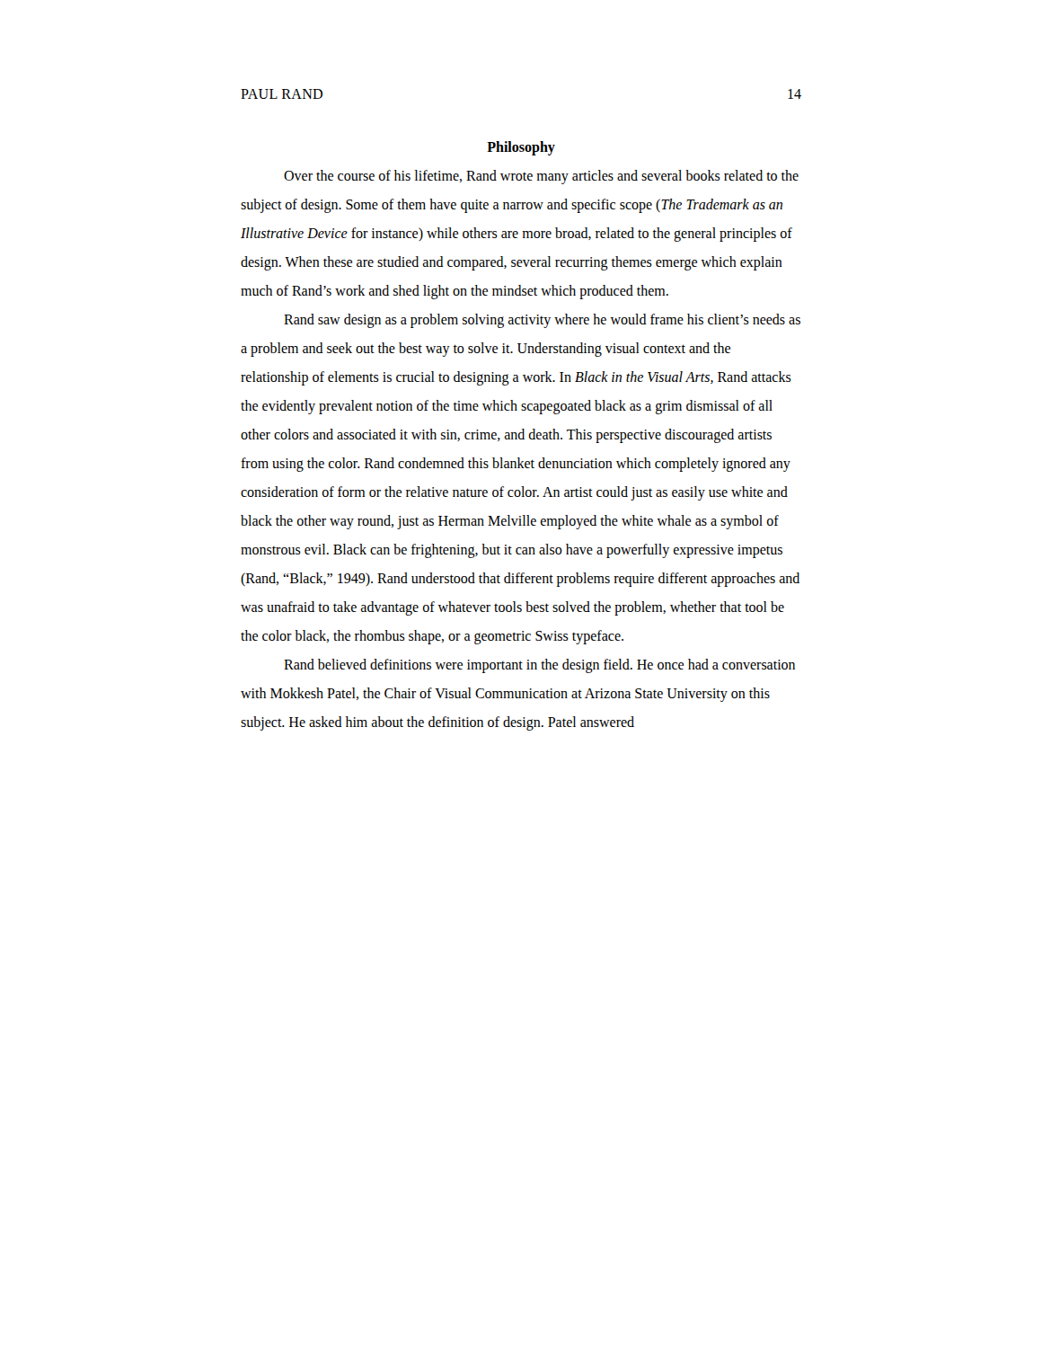PAUL RAND 14
Philosophy
Over the course of his lifetime, Rand wrote many articles and several books related to the subject of design. Some of them have quite a narrow and specific scope (The Trademark as an Illustrative Device for instance) while others are more broad, related to the general principles of design. When these are studied and compared, several recurring themes emerge which explain much of Rand’s work and shed light on the mindset which produced them.
Rand saw design as a problem solving activity where he would frame his client’s needs as a problem and seek out the best way to solve it. Understanding visual context and the relationship of elements is crucial to designing a work. In Black in the Visual Arts, Rand attacks the evidently prevalent notion of the time which scapegoated black as a grim dismissal of all other colors and associated it with sin, crime, and death. This perspective discouraged artists from using the color. Rand condemned this blanket denunciation which completely ignored any consideration of form or the relative nature of color. An artist could just as easily use white and black the other way round, just as Herman Melville employed the white whale as a symbol of monstrous evil. Black can be frightening, but it can also have a powerfully expressive impetus (Rand, “Black,” 1949). Rand understood that different problems require different approaches and was unafraid to take advantage of whatever tools best solved the problem, whether that tool be the color black, the rhombus shape, or a geometric Swiss typeface.
Rand believed definitions were important in the design field. He once had a conversation with Mokkesh Patel, the Chair of Visual Communication at Arizona State University on this subject. He asked him about the definition of design. Patel answered